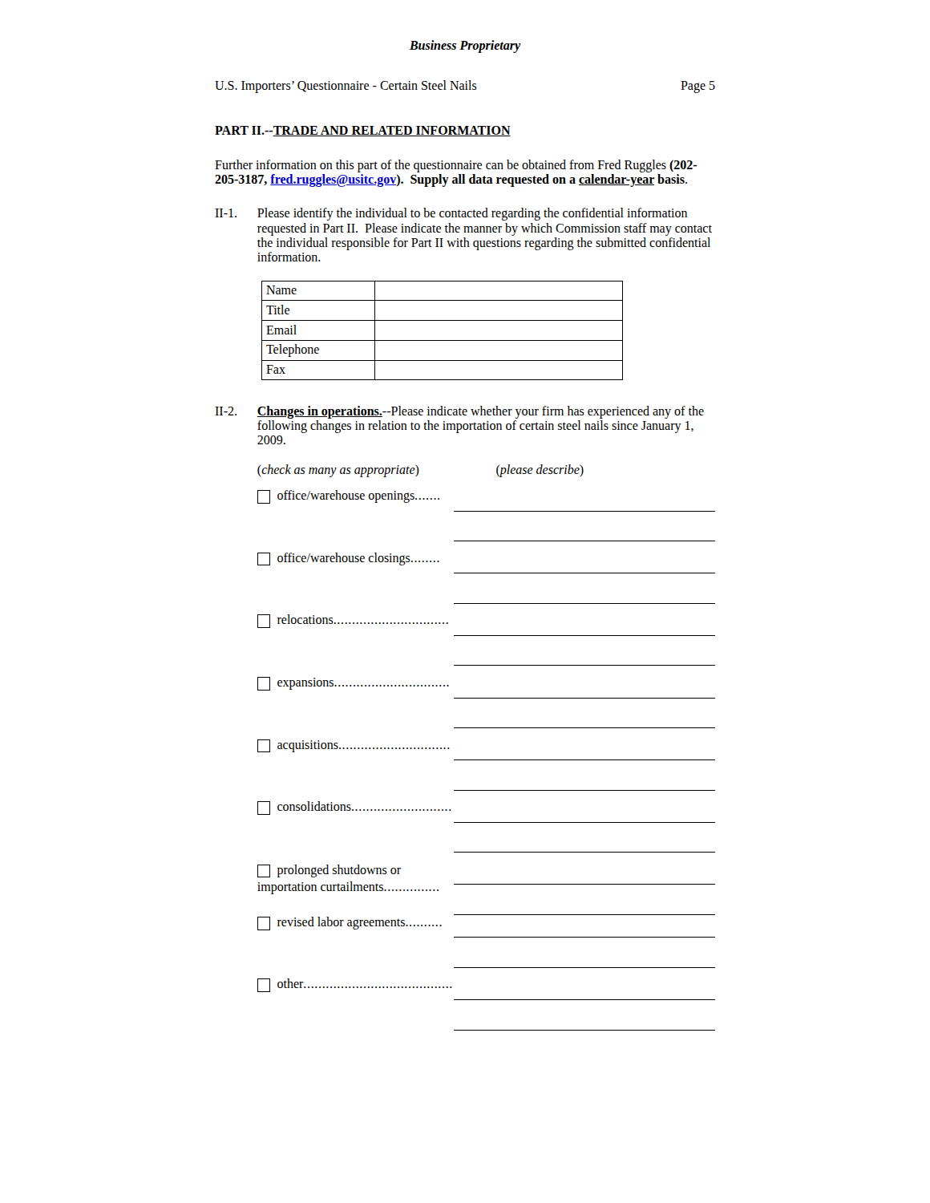Business Proprietary
U.S. Importers’ Questionnaire - Certain Steel Nails
Page 5
PART II.--TRADE AND RELATED INFORMATION
Further information on this part of the questionnaire can be obtained from Fred Ruggles (202-205-3187, fred.ruggles@usitc.gov). Supply all data requested on a calendar-year basis.
II-1.
Please identify the individual to be contacted regarding the confidential information requested in Part II. Please indicate the manner by which Commission staff may contact the individual responsible for Part II with questions regarding the submitted confidential information.
| Name | |
| Title | |
| Email | |
| Telephone | |
| Fax | |
II-2.
Changes in operations.--Please indicate whether your firm has experienced any of the following changes in relation to the importation of certain steel nails since January 1, 2009.
(check as many as appropriate)
(please describe)
office/warehouse openings.......
office/warehouse closings........
relocations...............................
expansions...............................
acquisitions..............................
consolidations...........................
prolonged shutdowns or
importation curtailments...............
revised labor agreements..........
other.........................................